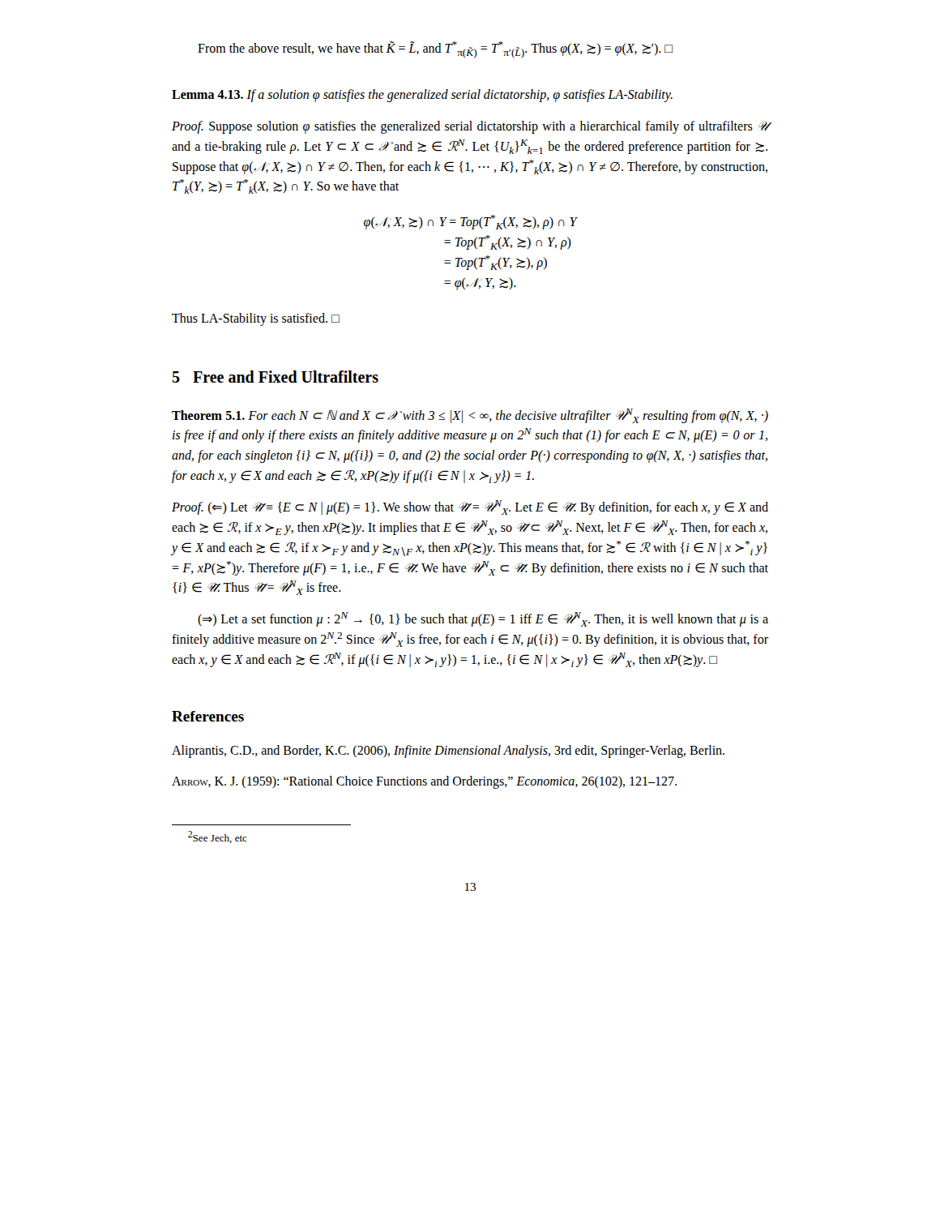From the above result, we have that K̃ = L̃, and T*π(K̃) = T*π′(L̃). Thus φ(X, ≿) = φ(X, ≿′). □
Lemma 4.13. If a solution φ satisfies the generalized serial dictatorship, φ satisfies LA-Stability.
Proof. Suppose solution φ satisfies the generalized serial dictatorship with a hierarchical family of ultrafilters 𝒰 and a tie-braking rule ρ. Let Y ⊂ X ⊂ 𝒳 and ≿ ∈ ℛN. Let {Uk}Kk=1 be the ordered preference partition for ≿. Suppose that φ(𝒩, X, ≿) ∩ Y ≠ ∅. Then, for each k ∈ {1, ⋯ , K}, T*k(X, ≿) ∩ Y ≠ ∅. Therefore, by construction, T*k(Y, ≿) = T*k(X, ≿) ∩ Y. So we have that
φ(𝒩, X, ≿) ∩ Y = Top(T*K(X, ≿), ρ) ∩ Y
= Top(T*K(X, ≿) ∩ Y, ρ)
= Top(T*K(Y, ≿), ρ)
= φ(𝒩, Y, ≿).
Thus LA-Stability is satisfied. □
5 Free and Fixed Ultrafilters
Theorem 5.1. For each N ⊂ ℕ and X ⊂ 𝒳 with 3 ≤ |X| < ∞, the decisive ultrafilter 𝒰NX resulting from φ(N, X, ·) is free if and only if there exists an finitely additive measure μ on 2N such that (1) for each E ⊂ N, μ(E) = 0 or 1, and, for each singleton {i} ⊂ N, μ({i}) = 0, and (2) the social order P(·) corresponding to φ(N, X, ·) satisfies that, for each x, y ∈ X and each ≿ ∈ ℛ, xP(≿)y if μ({i ∈ N | x ≻i y}) = 1.
Proof. (⇐) Let 𝒰̃ ≡ {E ⊂ N | μ(E) = 1}. We show that 𝒰̃ = 𝒰NX. Let E ∈ 𝒰̃. By definition, for each x, y ∈ X and each ≿ ∈ ℛ, if x ≻E y, then xP(≿)y. It implies that E ∈ 𝒰NX, so 𝒰̃ ⊂ 𝒰NX. Next, let F ∈ 𝒰NX. Then, for each x, y ∈ X and each ≿ ∈ ℛ, if x ≻F y and y ≿N∖F x, then xP(≿)y. This means that, for ≿* ∈ ℛ with {i ∈ N | x ≻*i y} = F, xP(≿*)y. Therefore μ(F) = 1, i.e., F ∈ 𝒰̃. We have 𝒰NX ⊂ 𝒰̃. By definition, there exists no i ∈ N such that {i} ∈ 𝒰̃. Thus 𝒰̃ = 𝒰NX is free.
(⇒) Let a set function μ : 2N → {0, 1} be such that μ(E) = 1 iff E ∈ 𝒰NX. Then, it is well known that μ is a finitely additive measure on 2N.2 Since 𝒰NX is free, for each i ∈ N, μ({i}) = 0. By definition, it is obvious that, for each x, y ∈ X and each ≿ ∈ ℛN, if μ({i ∈ N | x ≻i y}) = 1, i.e., {i ∈ N | x ≻i y} ∈ 𝒰NX, then xP(≿)y. □
References
Aliprantis, C.D., and Border, K.C. (2006), Infinite Dimensional Analysis, 3rd edit, Springer-Verlag, Berlin.
Arrow, K. J. (1959): “Rational Choice Functions and Orderings,” Economica, 26(102), 121–127.
2See Jech, etc
13